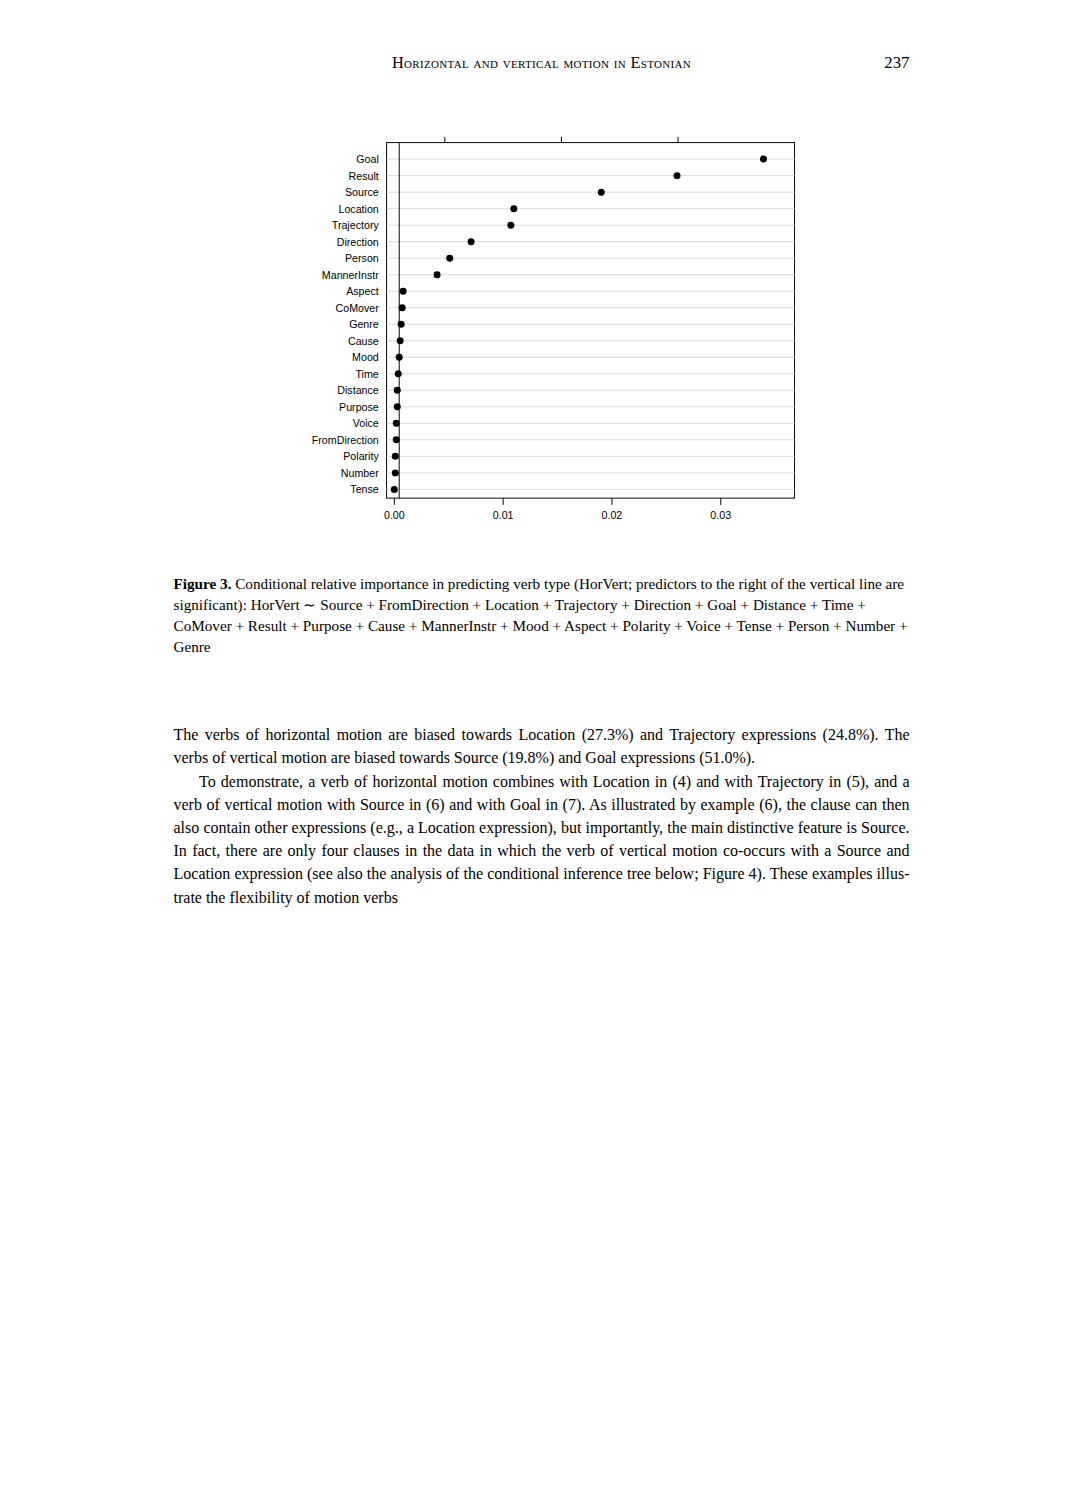Horizontal and vertical motion in Estonian 237
Dot plot of conditional relative importance of predictors Dot plot showing conditional relative importance values for predictors of verb type. Goal has the highest value near 0.034, followed by Result near 0.026, Source near 0.019, Location near 0.011, Trajectory near 0.011, Direction near 0.007, Person near 0.005, MannerInstr near 0.004; remaining predictors are near zero. 0.00 0.01 0.02 0.03 Goal Result Source Location Trajectory Direction Person MannerInstr Aspect CoMover Genre Cause Mood Time Distance Purpose Voice FromDirection Polarity Number Tense
Figure 3. Conditional relative importance in predicting verb type (HorVert; predictors to the right of the vertical line are significant): HorVert ∼ Source + FromDirection + Location + Trajectory + Direction + Goal + Distance + Time + CoMover + Result + Purpose + Cause + MannerInstr + Mood + Aspect + Polarity + Voice + Tense + Person + Number + Genre
The verbs of horizontal motion are biased towards Location (27.3%) and Trajectory expressions (24.8%). The verbs of vertical motion are biased towards Source (19.8%) and Goal expressions (51.0%).
To demonstrate, a verb of horizontal motion combines with Location in (4) and with Trajectory in (5), and a verb of vertical motion with Source in (6) and with Goal in (7). As illustrated by example (6), the clause can then also contain other expressions (e.g., a Location expression), but importantly, the main distinctive feature is Source. In fact, there are only four clauses in the data in which the verb of vertical motion co-occurs with a Source and Location expression (see also the analysis of the conditional inference tree below; Figure 4). These examples illustrate the flexibility of motion verbs